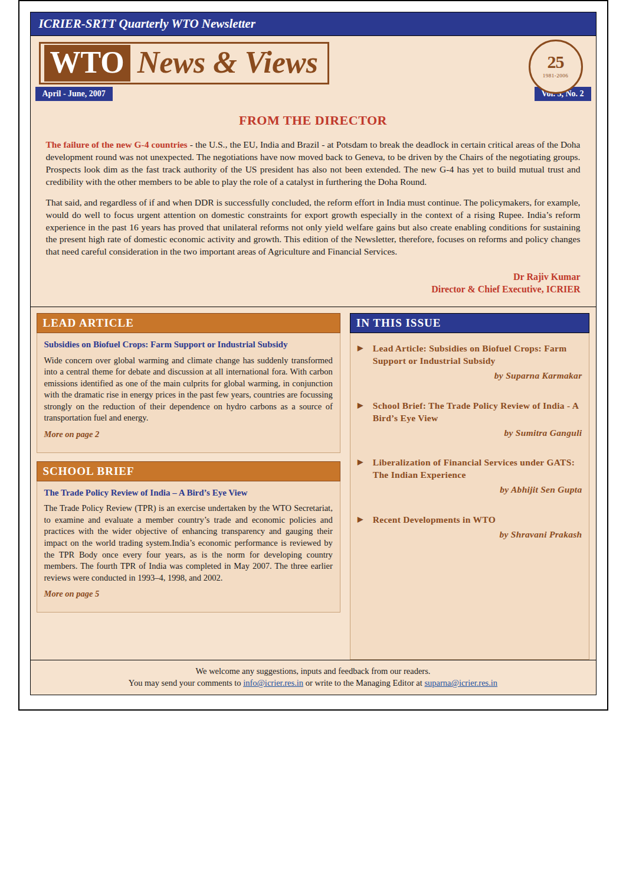ICRIER-SRTT Quarterly WTO Newsletter
WTO News & Views
25 1981-2006
April - June, 2007
Vol. 3, No. 2
FROM THE DIRECTOR
The failure of the new G-4 countries - the U.S., the EU, India and Brazil - at Potsdam to break the deadlock in certain critical areas of the Doha development round was not unexpected. The negotiations have now moved back to Geneva, to be driven by the Chairs of the negotiating groups. Prospects look dim as the fast track authority of the US president has also not been extended. The new G-4 has yet to build mutual trust and credibility with the other members to be able to play the role of a catalyst in furthering the Doha Round.
That said, and regardless of if and when DDR is successfully concluded, the reform effort in India must continue. The policymakers, for example, would do well to focus urgent attention on domestic constraints for export growth especially in the context of a rising Rupee. India’s reform experience in the past 16 years has proved that unilateral reforms not only yield welfare gains but also create enabling conditions for sustaining the present high rate of domestic economic activity and growth. This edition of the Newsletter, therefore, focuses on reforms and policy changes that need careful consideration in the two important areas of Agriculture and Financial Services.
Dr Rajiv Kumar
Director & Chief Executive, ICRIER
LEAD ARTICLE
Subsidies on Biofuel Crops: Farm Support or Industrial Subsidy
Wide concern over global warming and climate change has suddenly transformed into a central theme for debate and discussion at all international fora. With carbon emissions identified as one of the main culprits for global warming, in conjunction with the dramatic rise in energy prices in the past few years, countries are focussing strongly on the reduction of their dependence on hydro carbons as a source of transportation fuel and energy.
More on page 2
SCHOOL BRIEF
The Trade Policy Review of India – A Bird’s Eye View
The Trade Policy Review (TPR) is an exercise undertaken by the WTO Secretariat, to examine and evaluate a member country’s trade and economic policies and practices with the wider objective of enhancing transparency and gauging their impact on the world trading system.India’s economic performance is reviewed by the TPR Body once every four years, as is the norm for developing country members. The fourth TPR of India was completed in May 2007. The three earlier reviews were conducted in 1993–4, 1998, and 2002.
More on page 5
IN THIS ISSUE
Lead Article: Subsidies on Biofuel Crops: Farm Support or Industrial Subsidy by Suparna Karmakar
School Brief: The Trade Policy Review of India - A Bird’s Eye View by Sumitra Ganguli
Liberalization of Financial Services under GATS: The Indian Experience by Abhijit Sen Gupta
Recent Developments in WTO by Shravani Prakash
We welcome any suggestions, inputs and feedback from our readers.
You may send your comments to info@icrier.res.in or write to the Managing Editor at suparna@icrier.res.in